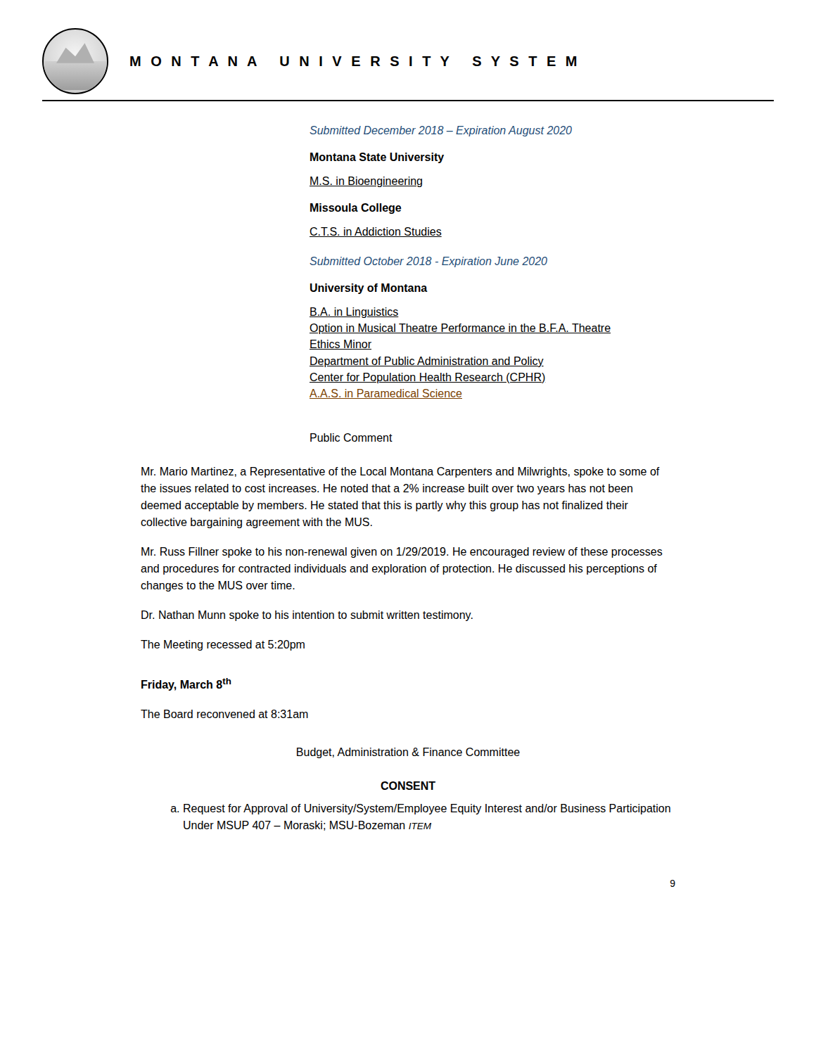M O N T A N A U N I V E R S I T Y S Y S T E M
Submitted December 2018 – Expiration August 2020
Montana State University
M.S. in Bioengineering
Missoula College
C.T.S. in Addiction Studies
Submitted October 2018 - Expiration June 2020
University of Montana
B.A. in Linguistics
Option in Musical Theatre Performance in the B.F.A. Theatre
Ethics Minor
Department of Public Administration and Policy
Center for Population Health Research (CPHR)
A.A.S. in Paramedical Science
Public Comment
Mr. Mario Martinez, a Representative of the Local Montana Carpenters and Milwrights, spoke to some of the issues related to cost increases. He noted that a 2% increase built over two years has not been deemed acceptable by members. He stated that this is partly why this group has not finalized their collective bargaining agreement with the MUS.
Mr. Russ Fillner spoke to his non-renewal given on 1/29/2019. He encouraged review of these processes and procedures for contracted individuals and exploration of protection. He discussed his perceptions of changes to the MUS over time.
Dr. Nathan Munn spoke to his intention to submit written testimony.
The Meeting recessed at 5:20pm
Friday, March 8th
The Board reconvened at 8:31am
Budget, Administration & Finance Committee
CONSENT
Request for Approval of University/System/Employee Equity Interest and/or Business Participation Under MSUP 407 – Moraski; MSU-Bozeman ITEM
9